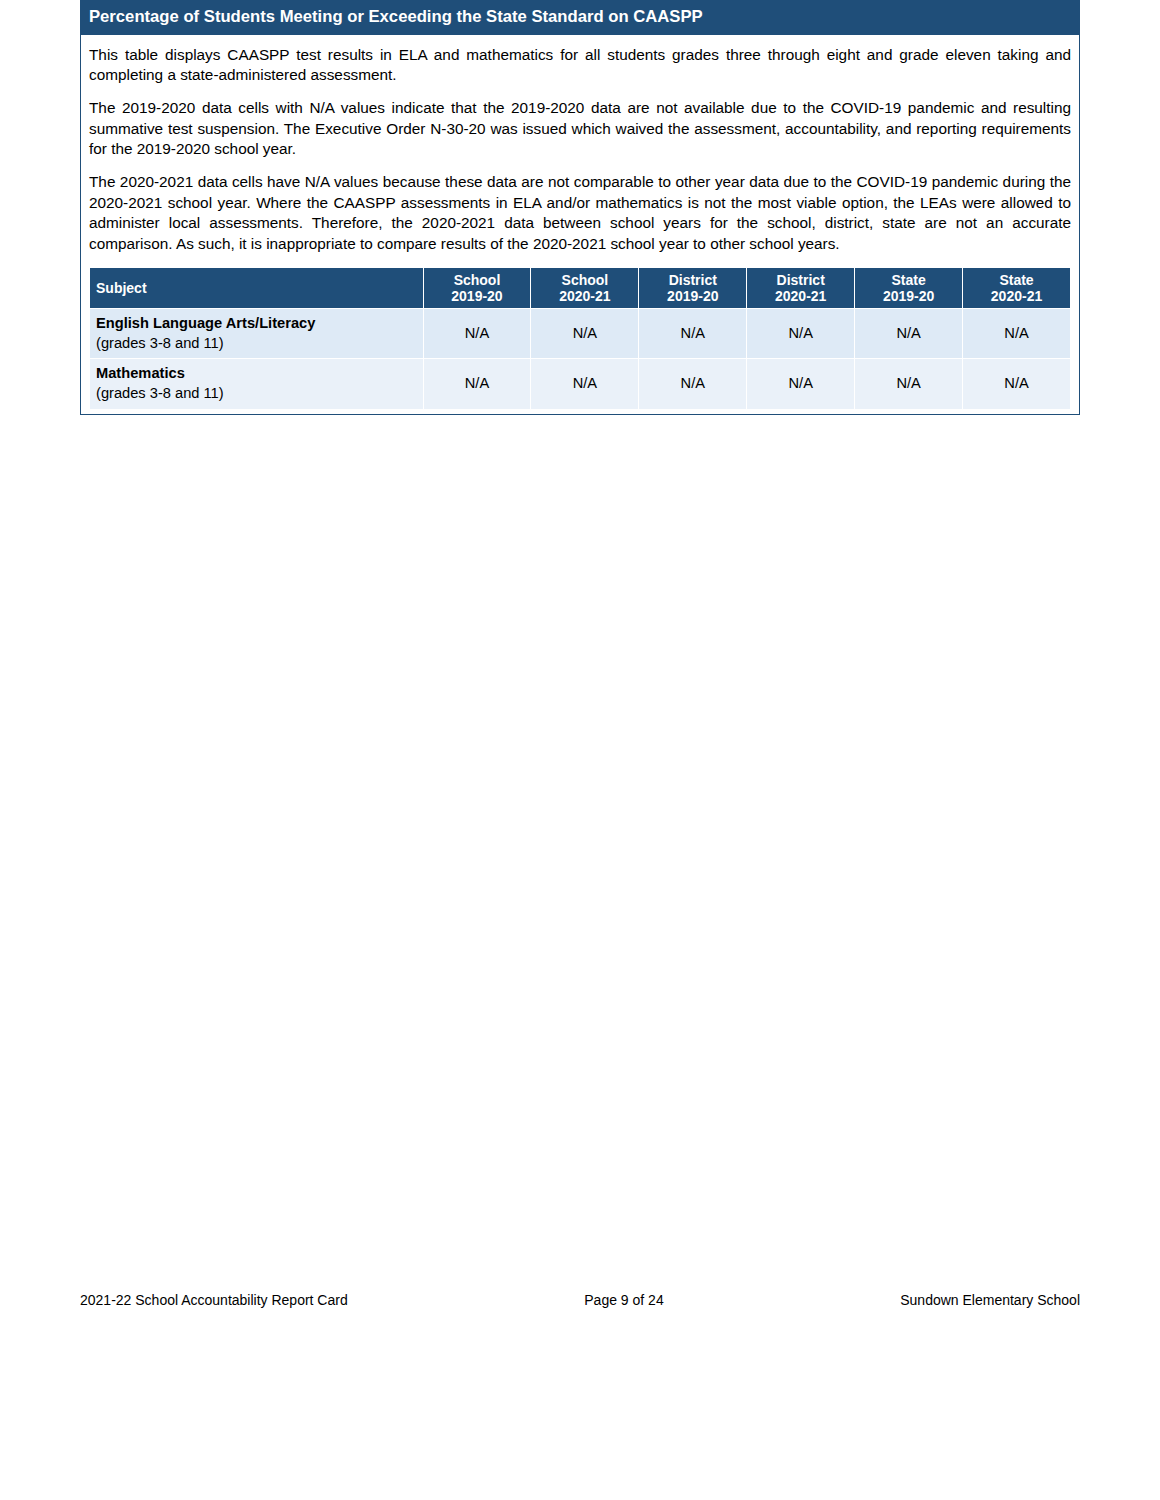Percentage of Students Meeting or Exceeding the State Standard on CAASPP
This table displays CAASPP test results in ELA and mathematics for all students grades three through eight and grade eleven taking and completing a state-administered assessment.
The 2019-2020 data cells with N/A values indicate that the 2019-2020 data are not available due to the COVID-19 pandemic and resulting summative test suspension. The Executive Order N-30-20 was issued which waived the assessment, accountability, and reporting requirements for the 2019-2020 school year.
The 2020-2021 data cells have N/A values because these data are not comparable to other year data due to the COVID-19 pandemic during the 2020-2021 school year. Where the CAASPP assessments in ELA and/or mathematics is not the most viable option, the LEAs were allowed to administer local assessments. Therefore, the 2020-2021 data between school years for the school, district, state are not an accurate comparison. As such, it is inappropriate to compare results of the 2020-2021 school year to other school years.
| Subject | School 2019-20 | School 2020-21 | District 2019-20 | District 2020-21 | State 2019-20 | State 2020-21 |
| --- | --- | --- | --- | --- | --- | --- |
| English Language Arts/Literacy (grades 3-8 and 11) | N/A | N/A | N/A | N/A | N/A | N/A |
| Mathematics (grades 3-8 and 11) | N/A | N/A | N/A | N/A | N/A | N/A |
2021-22 School Accountability Report Card
Page 9 of 24
Sundown Elementary School